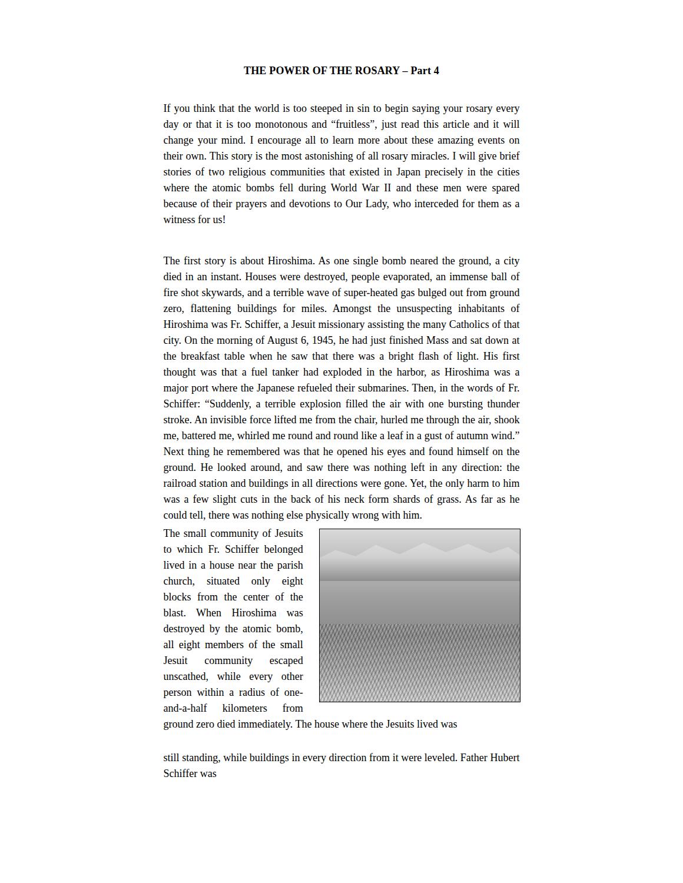THE POWER OF THE ROSARY – Part 4
If you think that the world is too steeped in sin to begin saying your rosary every day or that it is too monotonous and “fruitless”, just read this article and it will change your mind. I encourage all to learn more about these amazing events on their own. This story is the most astonishing of all rosary miracles. I will give brief stories of two religious communities that existed in Japan precisely in the cities where the atomic bombs fell during World War II and these men were spared because of their prayers and devotions to Our Lady, who interceded for them as a witness for us!
The first story is about Hiroshima. As one single bomb neared the ground, a city died in an instant. Houses were destroyed, people evaporated, an immense ball of fire shot skywards, and a terrible wave of super-heated gas bulged out from ground zero, flattening buildings for miles. Amongst the unsuspecting inhabitants of Hiroshima was Fr. Schiffer, a Jesuit missionary assisting the many Catholics of that city. On the morning of August 6, 1945, he had just finished Mass and sat down at the breakfast table when he saw that there was a bright flash of light. His first thought was that a fuel tanker had exploded in the harbor, as Hiroshima was a major port where the Japanese refueled their submarines. Then, in the words of Fr. Schiffer: “Suddenly, a terrible explosion filled the air with one bursting thunder stroke. An invisible force lifted me from the chair, hurled me through the air, shook me, battered me, whirled me round and round like a leaf in a gust of autumn wind.” Next thing he remembered was that he opened his eyes and found himself on the ground. He looked around, and saw there was nothing left in any direction: the railroad station and buildings in all directions were gone. Yet, the only harm to him was a few slight cuts in the back of his neck form shards of grass. As far as he could tell, there was nothing else physically wrong with him.
The small community of Jesuits to which Fr. Schiffer belonged lived in a house near the parish church, situated only eight blocks from the center of the blast. When Hiroshima was destroyed by the atomic bomb, all eight members of the small Jesuit community escaped unscathed, while every other person within a radius of one-and-a-half kilometers from ground zero died immediately. The house where the Jesuits lived was
still standing, while buildings in every direction from it were leveled. Father Hubert Schiffer was